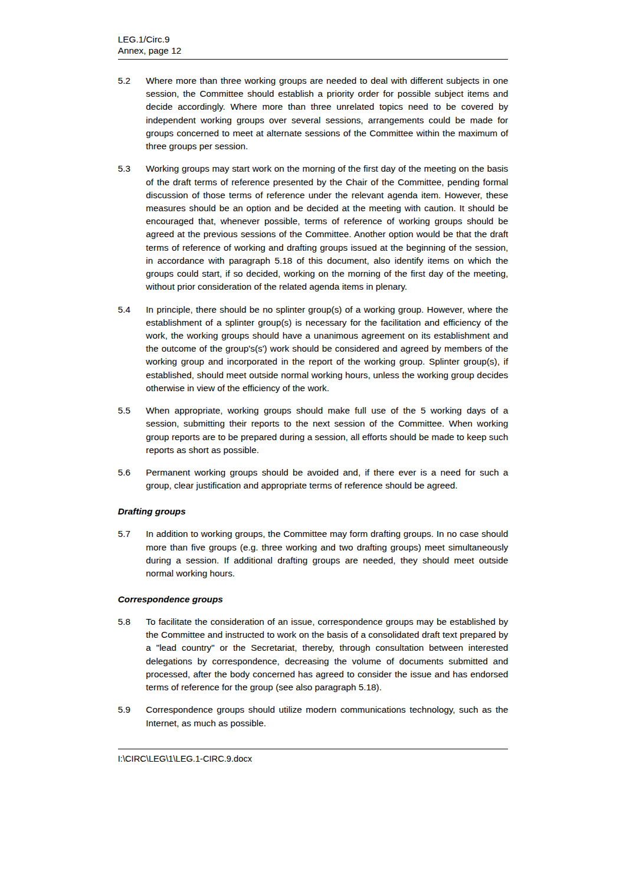LEG.1/Circ.9 Annex, page 12
5.2
Where more than three working groups are needed to deal with different subjects in one session, the Committee should establish a priority order for possible subject items and decide accordingly. Where more than three unrelated topics need to be covered by independent working groups over several sessions, arrangements could be made for groups concerned to meet at alternate sessions of the Committee within the maximum of three groups per session.
5.3
Working groups may start work on the morning of the first day of the meeting on the basis of the draft terms of reference presented by the Chair of the Committee, pending formal discussion of those terms of reference under the relevant agenda item. However, these measures should be an option and be decided at the meeting with caution. It should be encouraged that, whenever possible, terms of reference of working groups should be agreed at the previous sessions of the Committee. Another option would be that the draft terms of reference of working and drafting groups issued at the beginning of the session, in accordance with paragraph 5.18 of this document, also identify items on which the groups could start, if so decided, working on the morning of the first day of the meeting, without prior consideration of the related agenda items in plenary.
5.4
In principle, there should be no splinter group(s) of a working group. However, where the establishment of a splinter group(s) is necessary for the facilitation and efficiency of the work, the working groups should have a unanimous agreement on its establishment and the outcome of the group's(s') work should be considered and agreed by members of the working group and incorporated in the report of the working group. Splinter group(s), if established, should meet outside normal working hours, unless the working group decides otherwise in view of the efficiency of the work.
5.5
When appropriate, working groups should make full use of the 5 working days of a session, submitting their reports to the next session of the Committee. When working group reports are to be prepared during a session, all efforts should be made to keep such reports as short as possible.
5.6
Permanent working groups should be avoided and, if there ever is a need for such a group, clear justification and appropriate terms of reference should be agreed.
Drafting groups
5.7
In addition to working groups, the Committee may form drafting groups. In no case should more than five groups (e.g. three working and two drafting groups) meet simultaneously during a session. If additional drafting groups are needed, they should meet outside normal working hours.
Correspondence groups
5.8
To facilitate the consideration of an issue, correspondence groups may be established by the Committee and instructed to work on the basis of a consolidated draft text prepared by a "lead country" or the Secretariat, thereby, through consultation between interested delegations by correspondence, decreasing the volume of documents submitted and processed, after the body concerned has agreed to consider the issue and has endorsed terms of reference for the group (see also paragraph 5.18).
5.9
Correspondence groups should utilize modern communications technology, such as the Internet, as much as possible.
I:\CIRC\LEG\1\LEG.1-CIRC.9.docx